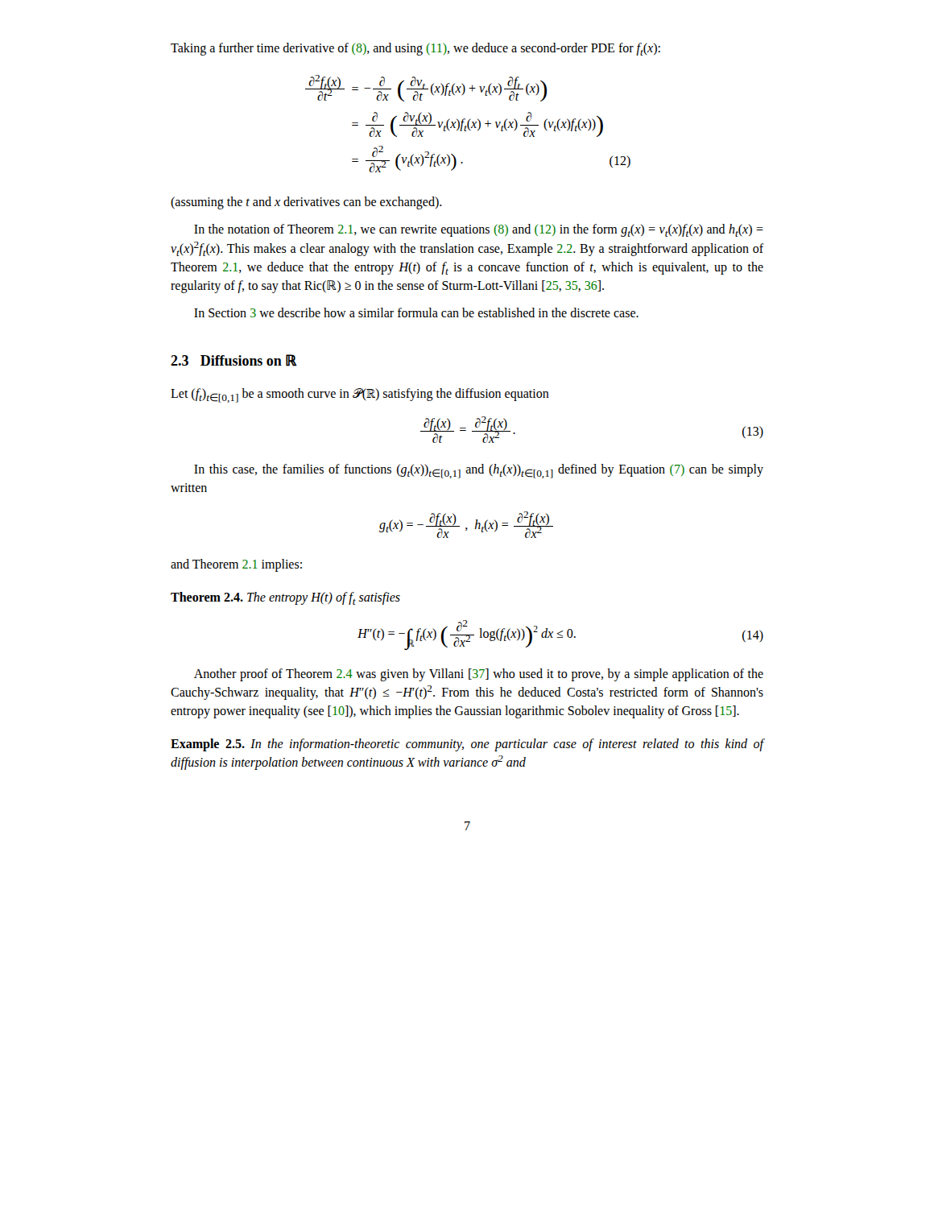Taking a further time derivative of (8), and using (11), we deduce a second-order PDE for ft(x):
| ∂ 2 f t ( x ) ∂ t 2 | = | − ∂ ∂ x ( ∂ v t ∂ t ( x ) f t ( x ) + v t ( x ) ∂ f t ∂ t ( x ) ) | |
| | = | ∂ ∂ x ( ∂ v t ( x ) ∂ x v t ( x ) f t ( x ) + v t ( x ) ∂ ∂ x ( v t ( x ) f t ( x )) ) | |
| | = | ∂ 2 ∂ x 2 ( v t ( x ) 2 f t ( x ) ) . | (12) |
(assuming the t and x derivatives can be exchanged).
In the notation of Theorem 2.1, we can rewrite equations (8) and (12) in the form gt(x) = vt(x)ft(x) and ht(x) = vt(x)2ft(x). This makes a clear analogy with the translation case, Example 2.2. By a straightforward application of Theorem 2.1, we deduce that the entropy H(t) of ft is a concave function of t, which is equivalent, up to the regularity of f, to say that Ric(ℝ) ≥ 0 in the sense of Sturm-Lott-Villani [25, 35, 36].
In Section 3 we describe how a similar formula can be established in the discrete case.
2.3 Diffusions on ℝ
Let (ft)t∈[0,1] be a smooth curve in 𝒫(ℝ) satisfying the diffusion equation
∂ft(x)∂t = ∂2ft(x)∂x2.
(13)
In this case, the families of functions (gt(x))t∈[0,1] and (ht(x))t∈[0,1] defined by Equation (7) can be simply written
gt(x) = −∂ft(x)∂x , ht(x) = ∂2ft(x)∂x2
and Theorem 2.1 implies:
Theorem 2.4. The entropy H(t) of ft satisfies
H″(t) = −∫ℝft(x) (∂2∂x2 log(ft(x))) 2 dx ≤ 0.
(14)
Another proof of Theorem 2.4 was given by Villani [37] who used it to prove, by a simple application of the Cauchy-Schwarz inequality, that H″(t) ≤ −H′(t)2. From this he deduced Costa's restricted form of Shannon's entropy power inequality (see [10]), which implies the Gaussian logarithmic Sobolev inequality of Gross [15].
Example 2.5. In the information-theoretic community, one particular case of interest related to this kind of diffusion is interpolation between continuous X with variance σ2 and
7